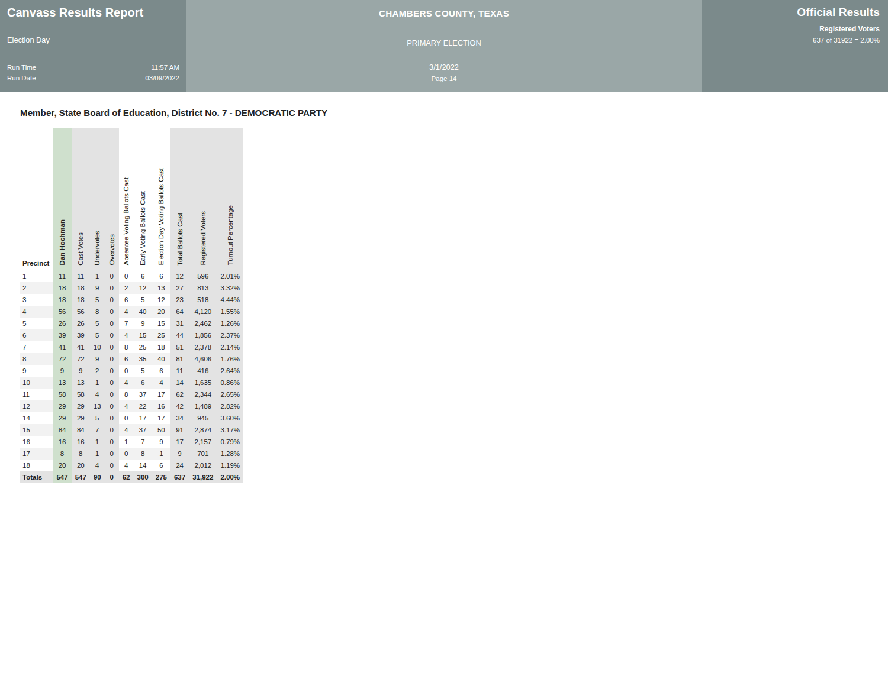Canvass Results Report
Election Day
Run Time 11:57 AM
Run Date 03/09/2022
CHAMBERS COUNTY, TEXAS
PRIMARY ELECTION
3/1/2022
Page 14
Official Results
Registered Voters
637 of 31922 = 2.00%
Member, State Board of Education, District No. 7 - DEMOCRATIC PARTY
| Precinct | Dan Hochman | Cast Votes | Undervotes | Overvotes | Absentee Voting Ballots Cast | Early Voting Ballots Cast | Election Day Voting Ballots Cast | Total Ballots Cast | Registered Voters | Turnout Percentage |
| --- | --- | --- | --- | --- | --- | --- | --- | --- | --- | --- |
| 1 | 11 | 11 | 1 | 0 | 0 | 6 | 6 | 12 | 596 | 2.01% |
| 2 | 18 | 18 | 9 | 0 | 2 | 12 | 13 | 27 | 813 | 3.32% |
| 3 | 18 | 18 | 5 | 0 | 6 | 5 | 12 | 23 | 518 | 4.44% |
| 4 | 56 | 56 | 8 | 0 | 4 | 40 | 20 | 64 | 4,120 | 1.55% |
| 5 | 26 | 26 | 5 | 0 | 7 | 9 | 15 | 31 | 2,462 | 1.26% |
| 6 | 39 | 39 | 5 | 0 | 4 | 15 | 25 | 44 | 1,856 | 2.37% |
| 7 | 41 | 41 | 10 | 0 | 8 | 25 | 18 | 51 | 2,378 | 2.14% |
| 8 | 72 | 72 | 9 | 0 | 6 | 35 | 40 | 81 | 4,606 | 1.76% |
| 9 | 9 | 9 | 2 | 0 | 0 | 5 | 6 | 11 | 416 | 2.64% |
| 10 | 13 | 13 | 1 | 0 | 4 | 6 | 4 | 14 | 1,635 | 0.86% |
| 11 | 58 | 58 | 4 | 0 | 8 | 37 | 17 | 62 | 2,344 | 2.65% |
| 12 | 29 | 29 | 13 | 0 | 4 | 22 | 16 | 42 | 1,489 | 2.82% |
| 14 | 29 | 29 | 5 | 0 | 0 | 17 | 17 | 34 | 945 | 3.60% |
| 15 | 84 | 84 | 7 | 0 | 4 | 37 | 50 | 91 | 2,874 | 3.17% |
| 16 | 16 | 16 | 1 | 0 | 1 | 7 | 9 | 17 | 2,157 | 0.79% |
| 17 | 8 | 8 | 1 | 0 | 0 | 8 | 1 | 9 | 701 | 1.28% |
| 18 | 20 | 20 | 4 | 0 | 4 | 14 | 6 | 24 | 2,012 | 1.19% |
| Totals | 547 | 547 | 90 | 0 | 62 | 300 | 275 | 637 | 31,922 | 2.00% |